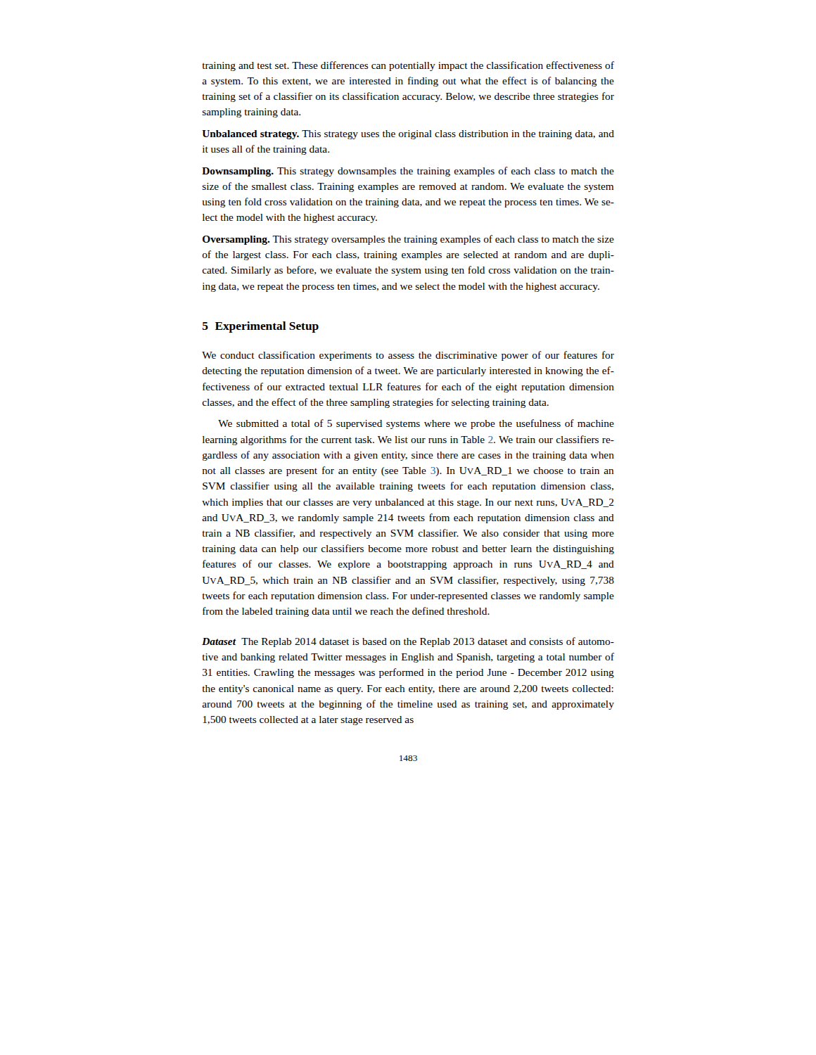training and test set. These differences can potentially impact the classification effectiveness of a system. To this extent, we are interested in finding out what the effect is of balancing the training set of a classifier on its classification accuracy. Below, we describe three strategies for sampling training data.
Unbalanced strategy. This strategy uses the original class distribution in the training data, and it uses all of the training data.
Downsampling. This strategy downsamples the training examples of each class to match the size of the smallest class. Training examples are removed at random. We evaluate the system using ten fold cross validation on the training data, and we repeat the process ten times. We select the model with the highest accuracy.
Oversampling. This strategy oversamples the training examples of each class to match the size of the largest class. For each class, training examples are selected at random and are duplicated. Similarly as before, we evaluate the system using ten fold cross validation on the training data, we repeat the process ten times, and we select the model with the highest accuracy.
5 Experimental Setup
We conduct classification experiments to assess the discriminative power of our features for detecting the reputation dimension of a tweet. We are particularly interested in knowing the effectiveness of our extracted textual LLR features for each of the eight reputation dimension classes, and the effect of the three sampling strategies for selecting training data.
We submitted a total of 5 supervised systems where we probe the usefulness of machine learning algorithms for the current task. We list our runs in Table 2. We train our classifiers regardless of any association with a given entity, since there are cases in the training data when not all classes are present for an entity (see Table 3). In UVA_RD_1 we choose to train an SVM classifier using all the available training tweets for each reputation dimension class, which implies that our classes are very unbalanced at this stage. In our next runs, UVA_RD_2 and UVA_RD_3, we randomly sample 214 tweets from each reputation dimension class and train a NB classifier, and respectively an SVM classifier. We also consider that using more training data can help our classifiers become more robust and better learn the distinguishing features of our classes. We explore a bootstrapping approach in runs UVA_RD_4 and UVA_RD_5, which train an NB classifier and an SVM classifier, respectively, using 7,738 tweets for each reputation dimension class. For under-represented classes we randomly sample from the labeled training data until we reach the defined threshold.
Dataset The Replab 2014 dataset is based on the Replab 2013 dataset and consists of automotive and banking related Twitter messages in English and Spanish, targeting a total number of 31 entities. Crawling the messages was performed in the period June - December 2012 using the entity's canonical name as query. For each entity, there are around 2,200 tweets collected: around 700 tweets at the beginning of the timeline used as training set, and approximately 1,500 tweets collected at a later stage reserved as
1483